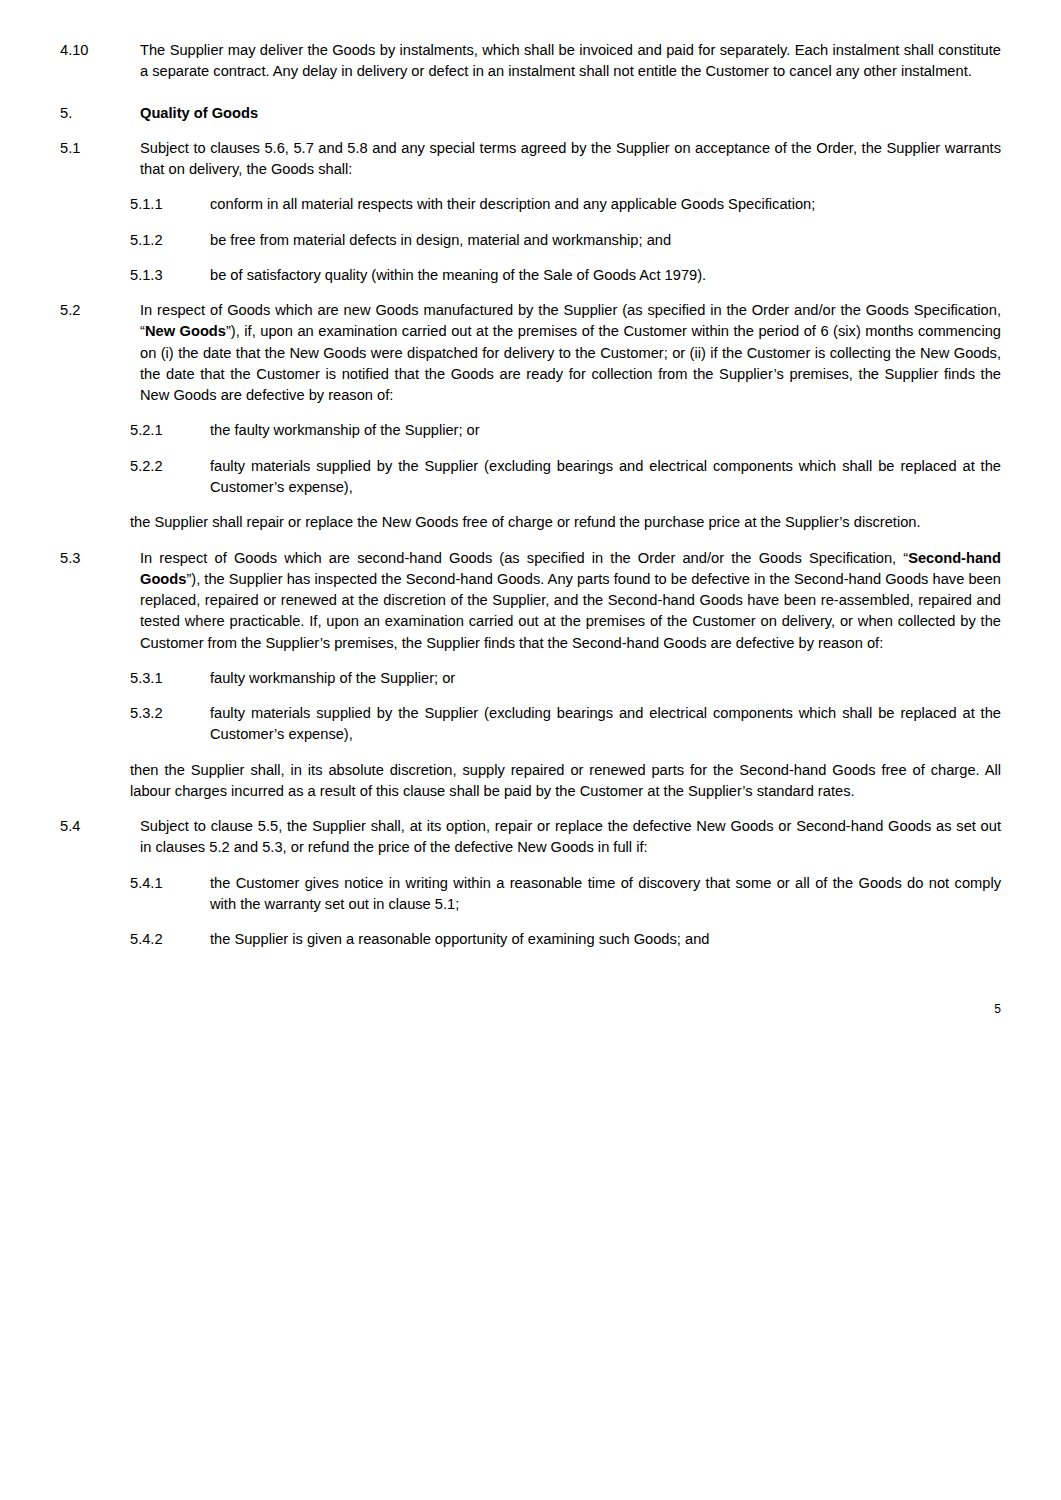4.10
The Supplier may deliver the Goods by instalments, which shall be invoiced and paid for separately. Each instalment shall constitute a separate contract. Any delay in delivery or defect in an instalment shall not entitle the Customer to cancel any other instalment.
5.
Quality of Goods
5.1
Subject to clauses 5.6, 5.7 and 5.8 and any special terms agreed by the Supplier on acceptance of the Order, the Supplier warrants that on delivery, the Goods shall:
5.1.1
conform in all material respects with their description and any applicable Goods Specification;
5.1.2
be free from material defects in design, material and workmanship; and
5.1.3
be of satisfactory quality (within the meaning of the Sale of Goods Act 1979).
5.2
In respect of Goods which are new Goods manufactured by the Supplier (as specified in the Order and/or the Goods Specification, “New Goods”), if, upon an examination carried out at the premises of the Customer within the period of 6 (six) months commencing on (i) the date that the New Goods were dispatched for delivery to the Customer; or (ii) if the Customer is collecting the New Goods, the date that the Customer is notified that the Goods are ready for collection from the Supplier’s premises, the Supplier finds the New Goods are defective by reason of:
5.2.1
the faulty workmanship of the Supplier; or
5.2.2
faulty materials supplied by the Supplier (excluding bearings and electrical components which shall be replaced at the Customer’s expense),
the Supplier shall repair or replace the New Goods free of charge or refund the purchase price at the Supplier’s discretion.
5.3
In respect of Goods which are second-hand Goods (as specified in the Order and/or the Goods Specification, “Second-hand Goods”), the Supplier has inspected the Second-hand Goods. Any parts found to be defective in the Second-hand Goods have been replaced, repaired or renewed at the discretion of the Supplier, and the Second-hand Goods have been re-assembled, repaired and tested where practicable. If, upon an examination carried out at the premises of the Customer on delivery, or when collected by the Customer from the Supplier’s premises, the Supplier finds that the Second-hand Goods are defective by reason of:
5.3.1
faulty workmanship of the Supplier; or
5.3.2
faulty materials supplied by the Supplier (excluding bearings and electrical components which shall be replaced at the Customer’s expense),
then the Supplier shall, in its absolute discretion, supply repaired or renewed parts for the Second-hand Goods free of charge. All labour charges incurred as a result of this clause shall be paid by the Customer at the Supplier’s standard rates.
5.4
Subject to clause 5.5, the Supplier shall, at its option, repair or replace the defective New Goods or Second-hand Goods as set out in clauses 5.2 and 5.3, or refund the price of the defective New Goods in full if:
5.4.1
the Customer gives notice in writing within a reasonable time of discovery that some or all of the Goods do not comply with the warranty set out in clause 5.1;
5.4.2
the Supplier is given a reasonable opportunity of examining such Goods; and
5